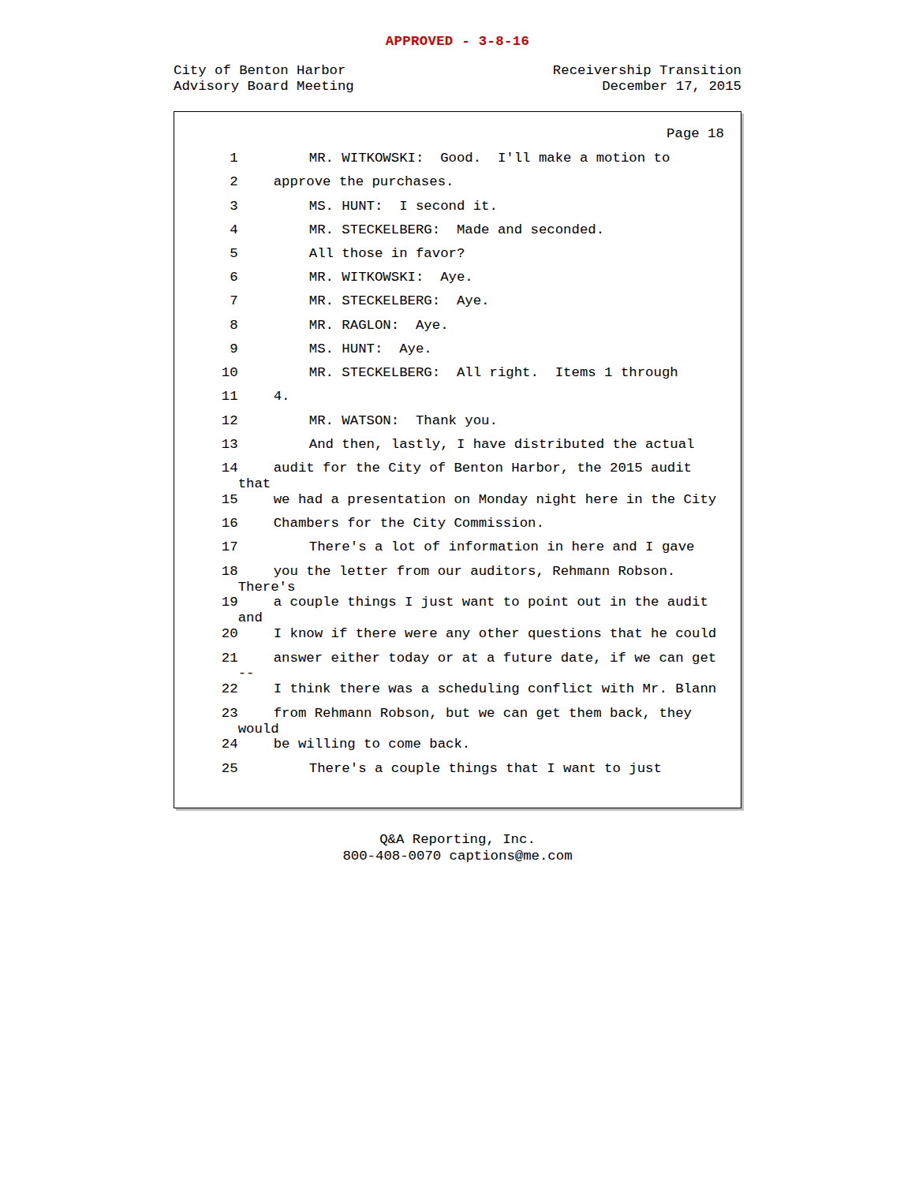APPROVED - 3-8-16
| City of Benton Harbor | Receivership Transition |
| Advisory Board Meeting | December 17, 2015 |
Page 18
| 1 | MR. WITKOWSKI: Good. I'll make a motion to |
| 2 | approve the purchases. |
| 3 | MS. HUNT: I second it. |
| 4 | MR. STECKELBERG: Made and seconded. |
| 5 | All those in favor? |
| 6 | MR. WITKOWSKI: Aye. |
| 7 | MR. STECKELBERG: Aye. |
| 8 | MR. RAGLON: Aye. |
| 9 | MS. HUNT: Aye. |
| 10 | MR. STECKELBERG: All right. Items 1 through |
| 11 | 4. |
| 12 | MR. WATSON: Thank you. |
| 13 | And then, lastly, I have distributed the actual |
| 14 | audit for the City of Benton Harbor, the 2015 audit that |
| 15 | we had a presentation on Monday night here in the City |
| 16 | Chambers for the City Commission. |
| 17 | There's a lot of information in here and I gave |
| 18 | you the letter from our auditors, Rehmann Robson. There's |
| 19 | a couple things I just want to point out in the audit and |
| 20 | I know if there were any other questions that he could |
| 21 | answer either today or at a future date, if we can get -- |
| 22 | I think there was a scheduling conflict with Mr. Blann |
| 23 | from Rehmann Robson, but we can get them back, they would |
| 24 | be willing to come back. |
| 25 | There's a couple things that I want to just |
Q&A Reporting, Inc.
800-408-0070 captions@me.com